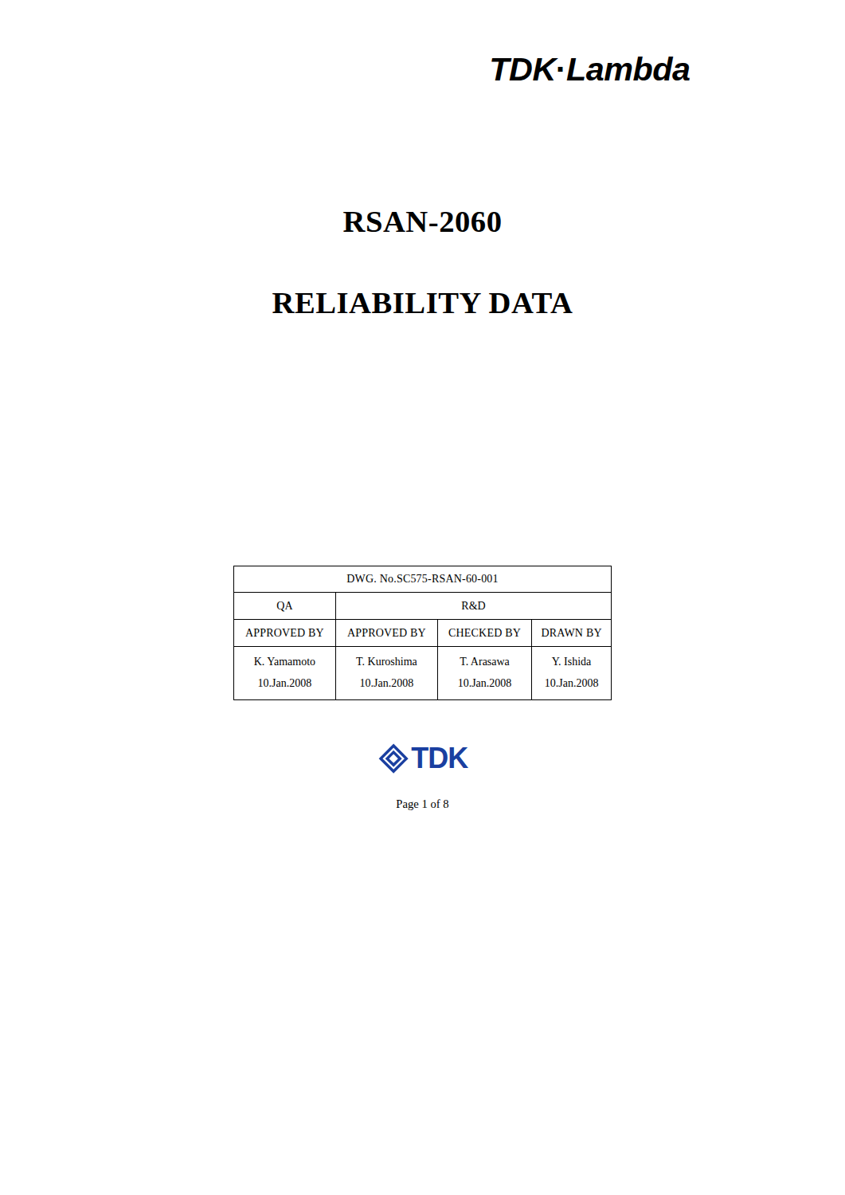TDK·Lambda
RSAN-2060
RELIABILITY DATA
| DWG. No.SC575-RSAN-60-001 |
| QA | R&D |
| APPROVED BY | APPROVED BY | CHECKED BY | DRAWN BY |
| K. Yamamoto 10.Jan.2008 | T. Kuroshima 10.Jan.2008 | T. Arasawa 10.Jan.2008 | Y. Ishida 10.Jan.2008 |
TDK
Page 1 of 8